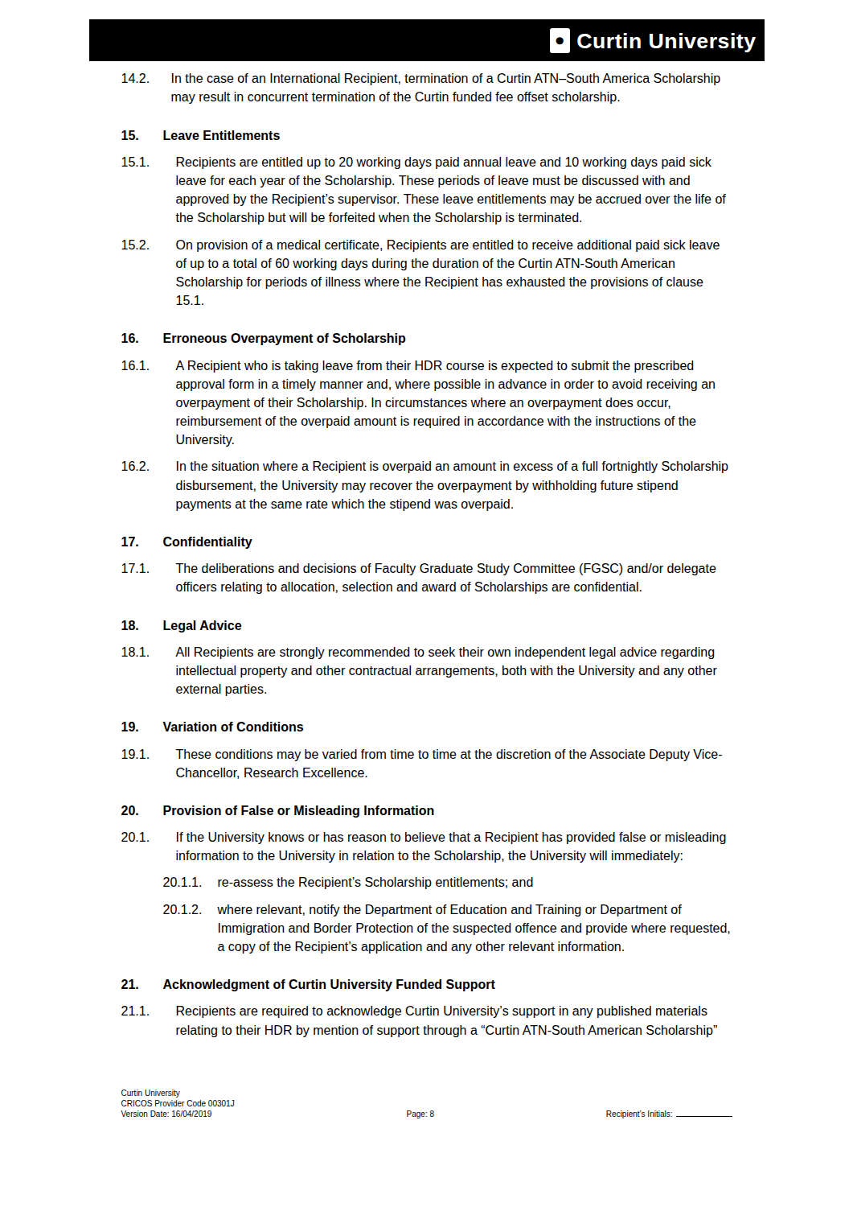●Curtin University
14.2.
In the case of an International Recipient, termination of a Curtin ATN–South America Scholarship may result in concurrent termination of the Curtin funded fee offset scholarship.
15.
Leave Entitlements
15.1.
Recipients are entitled up to 20 working days paid annual leave and 10 working days paid sick leave for each year of the Scholarship. These periods of leave must be discussed with and approved by the Recipient’s supervisor. These leave entitlements may be accrued over the life of the Scholarship but will be forfeited when the Scholarship is terminated.
15.2.
On provision of a medical certificate, Recipients are entitled to receive additional paid sick leave of up to a total of 60 working days during the duration of the Curtin ATN-South American Scholarship for periods of illness where the Recipient has exhausted the provisions of clause 15.1.
16.
Erroneous Overpayment of Scholarship
16.1.
A Recipient who is taking leave from their HDR course is expected to submit the prescribed approval form in a timely manner and, where possible in advance in order to avoid receiving an overpayment of their Scholarship. In circumstances where an overpayment does occur, reimbursement of the overpaid amount is required in accordance with the instructions of the University.
16.2.
In the situation where a Recipient is overpaid an amount in excess of a full fortnightly Scholarship disbursement, the University may recover the overpayment by withholding future stipend payments at the same rate which the stipend was overpaid.
17.
Confidentiality
17.1.
The deliberations and decisions of Faculty Graduate Study Committee (FGSC) and/or delegate officers relating to allocation, selection and award of Scholarships are confidential.
18.
Legal Advice
18.1.
All Recipients are strongly recommended to seek their own independent legal advice regarding intellectual property and other contractual arrangements, both with the University and any other external parties.
19.
Variation of Conditions
19.1.
These conditions may be varied from time to time at the discretion of the Associate Deputy Vice-Chancellor, Research Excellence.
20.
Provision of False or Misleading Information
20.1.
If the University knows or has reason to believe that a Recipient has provided false or misleading information to the University in relation to the Scholarship, the University will immediately:
20.1.1.
re-assess the Recipient’s Scholarship entitlements; and
20.1.2.
where relevant, notify the Department of Education and Training or Department of Immigration and Border Protection of the suspected offence and provide where requested, a copy of the Recipient’s application and any other relevant information.
21.
Acknowledgment of Curtin University Funded Support
21.1.
Recipients are required to acknowledge Curtin University’s support in any published materials relating to their HDR by mention of support through a “Curtin ATN-South American Scholarship”
Curtin University
CRICOS Provider Code 00301J
Version Date: 16/04/2019
Page: 8
Recipient’s Initials: